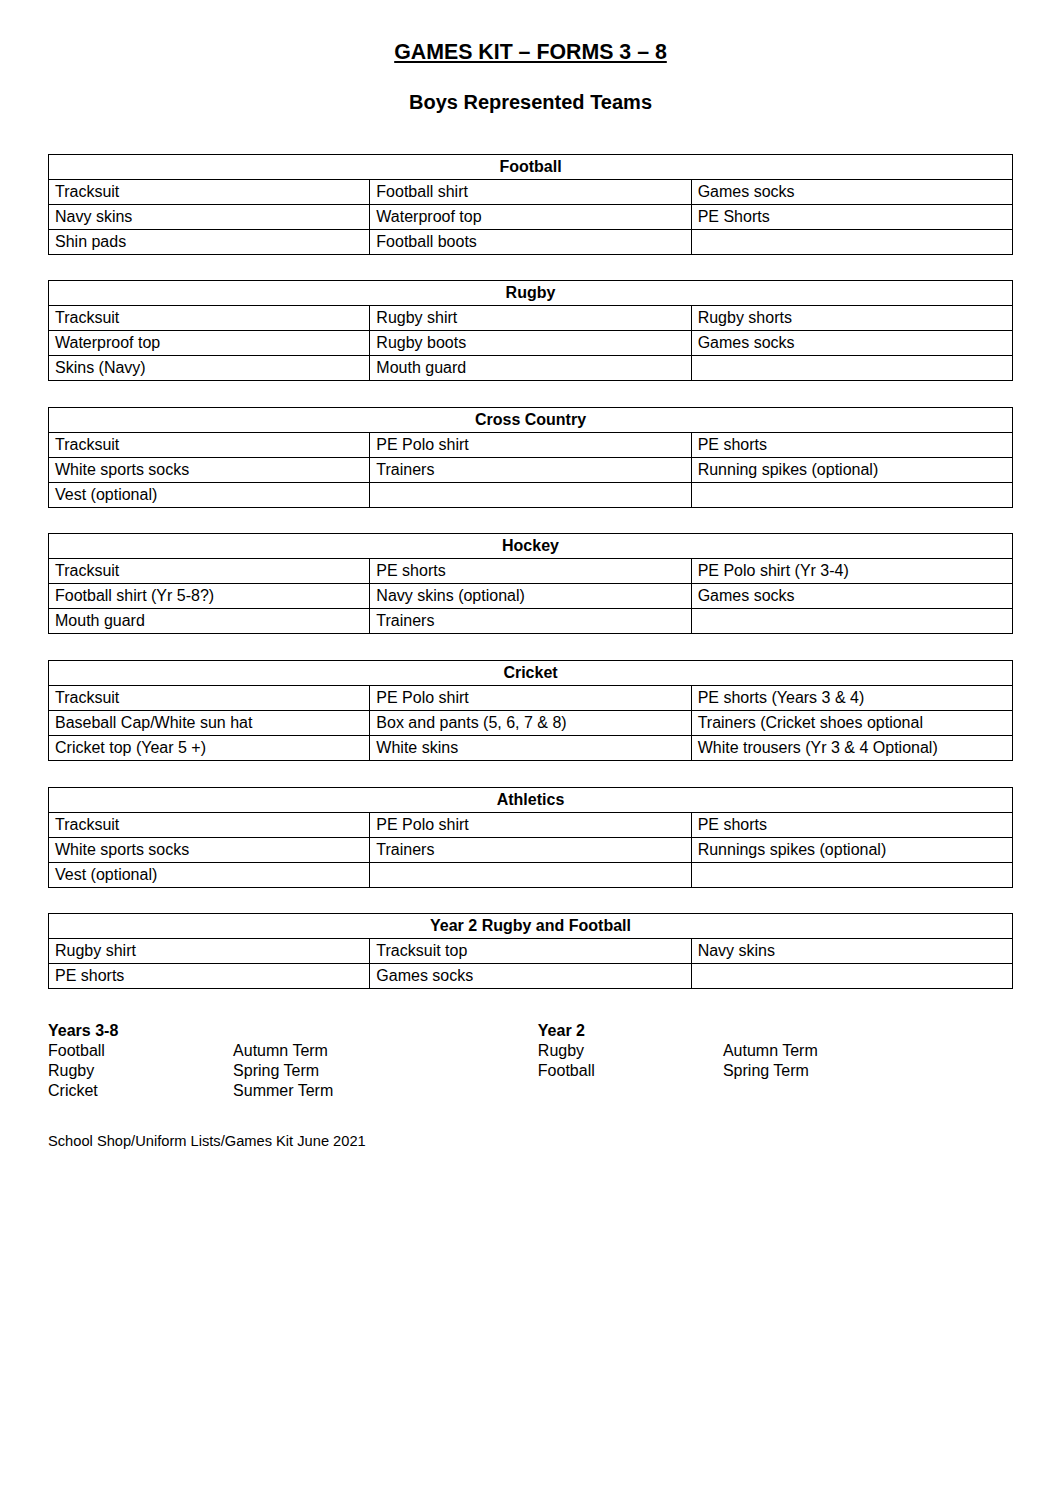GAMES KIT – FORMS 3 – 8
Boys Represented Teams
Football
| Tracksuit | Football shirt | Games socks |
| Navy skins | Waterproof top | PE Shorts |
| Shin pads | Football boots | |
Rugby
| Tracksuit | Rugby shirt | Rugby shorts |
| Waterproof top | Rugby boots | Games socks |
| Skins (Navy) | Mouth guard | |
Cross Country
| Tracksuit | PE Polo shirt | PE shorts |
| White sports socks | Trainers | Running spikes (optional) |
| Vest (optional) | | |
Hockey
| Tracksuit | PE shorts | PE Polo shirt (Yr 3-4) |
| Football shirt (Yr 5-8?) | Navy skins (optional) | Games socks |
| Mouth guard | Trainers | |
Cricket
| Tracksuit | PE Polo shirt | PE shorts (Years 3 & 4) |
| Baseball Cap/White sun hat | Box and pants (5, 6, 7 & 8) | Trainers (Cricket shoes optional |
| Cricket top (Year 5 +) | White skins | White trousers (Yr 3 & 4 Optional) |
Athletics
| Tracksuit | PE Polo shirt | PE shorts |
| White sports socks | Trainers | Runnings spikes (optional) |
| Vest (optional) | | |
Year 2 Rugby and Football
| Rugby shirt | Tracksuit top | Navy skins |
| PE shorts | Games socks | |
| Years 3-8 | Year 2 |
| --- | --- |
| Football | Autumn Term | Rugby | Autumn Term |
| Rugby | Spring Term | Football | Spring Term |
| Cricket | Summer Term | | |
School Shop/Uniform Lists/Games Kit June 2021